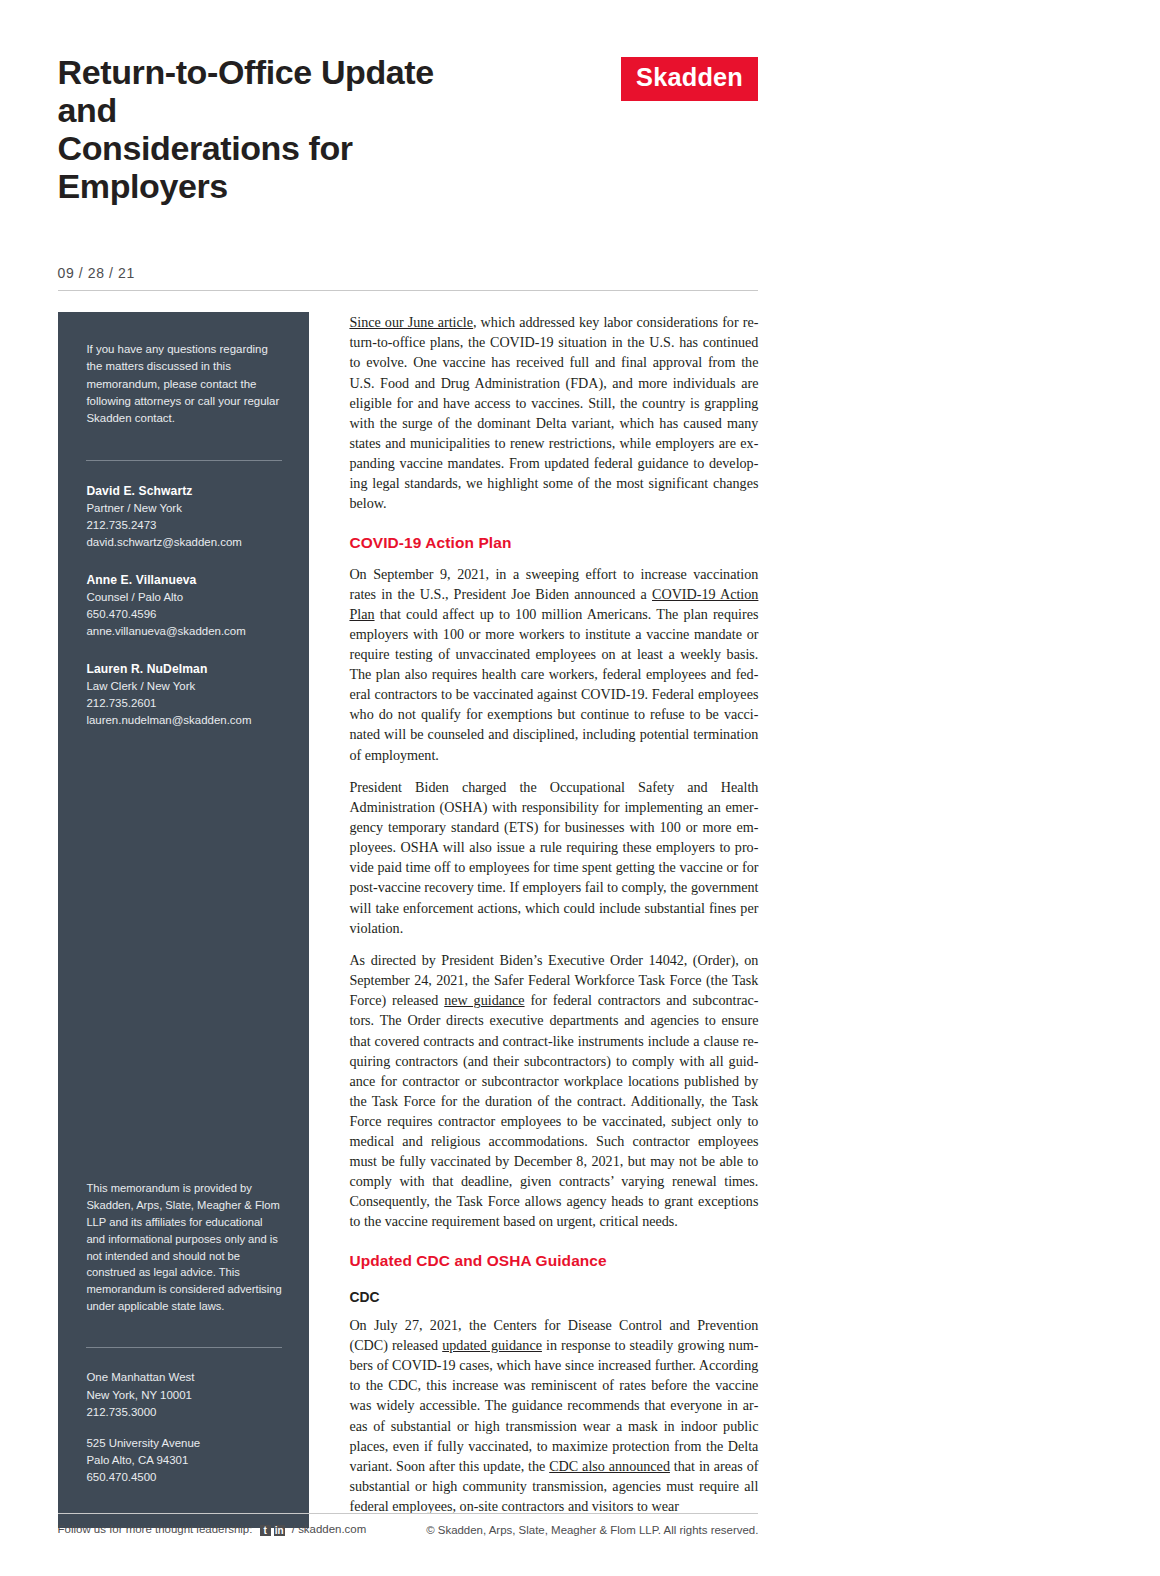Return-to-Office Update and
Considerations for Employers
Skadden
09 / 28 / 21
If you have any questions regarding the matters discussed in this memorandum, please contact the following attorneys or call your regular Skadden contact.
David E. Schwartz Partner / New York 212.735.2473 david.schwartz@skadden.com
Anne E. Villanueva Counsel / Palo Alto 650.470.4596 anne.villanueva@skadden.com
Lauren R. NuDelman Law Clerk / New York 212.735.2601 lauren.nudelman@skadden.com
This memorandum is provided by Skadden, Arps, Slate, Meagher & Flom LLP and its affiliates for educational and informational purposes only and is not intended and should not be construed as legal advice. This memorandum is considered advertising under applicable state laws.
One Manhattan West
New York, NY 10001
212.735.3000
525 University Avenue
Palo Alto, CA 94301
650.470.4500
Since our June article, which addressed key labor considerations for return-to-office plans, the COVID-19 situation in the U.S. has continued to evolve. One vaccine has received full and final approval from the U.S. Food and Drug Administration (FDA), and more individuals are eligible for and have access to vaccines. Still, the country is grappling with the surge of the dominant Delta variant, which has caused many states and municipalities to renew restrictions, while employers are expanding vaccine mandates. From updated federal guidance to developing legal standards, we highlight some of the most significant changes below.
COVID-19 Action Plan
On September 9, 2021, in a sweeping effort to increase vaccination rates in the U.S., President Joe Biden announced a COVID-19 Action Plan that could affect up to 100 million Americans. The plan requires employers with 100 or more workers to institute a vaccine mandate or require testing of unvaccinated employees on at least a weekly basis. The plan also requires health care workers, federal employees and federal contractors to be vaccinated against COVID-19. Federal employees who do not qualify for exemptions but continue to refuse to be vaccinated will be counseled and disciplined, including potential termination of employment.
President Biden charged the Occupational Safety and Health Administration (OSHA) with responsibility for implementing an emergency temporary standard (ETS) for businesses with 100 or more employees. OSHA will also issue a rule requiring these employers to provide paid time off to employees for time spent getting the vaccine or for post-vaccine recovery time. If employers fail to comply, the government will take enforcement actions, which could include substantial fines per violation.
As directed by President Biden’s Executive Order 14042, (Order), on September 24, 2021, the Safer Federal Workforce Task Force (the Task Force) released new guidance for federal contractors and subcontractors. The Order directs executive departments and agencies to ensure that covered contracts and contract-like instruments include a clause requiring contractors (and their subcontractors) to comply with all guidance for contractor or subcontractor workplace locations published by the Task Force for the duration of the contract. Additionally, the Task Force requires contractor employees to be vaccinated, subject only to medical and religious accommodations. Such contractor employees must be fully vaccinated by December 8, 2021, but may not be able to comply with that deadline, given contracts’ varying renewal times. Consequently, the Task Force allows agency heads to grant exceptions to the vaccine requirement based on urgent, critical needs.
Updated CDC and OSHA Guidance
CDC
On July 27, 2021, the Centers for Disease Control and Prevention (CDC) released updated guidance in response to steadily growing numbers of COVID-19 cases, which have since increased further. According to the CDC, this increase was reminiscent of rates before the vaccine was widely accessible. The guidance recommends that everyone in areas of substantial or high transmission wear a mask in indoor public places, even if fully vaccinated, to maximize protection from the Delta variant. Soon after this update, the CDC also announced that in areas of substantial or high community transmission, agencies must require all federal employees, on-site contractors and visitors to wear
Follow us for more thought leadership: tin / skadden.com
© Skadden, Arps, Slate, Meagher & Flom LLP. All rights reserved.